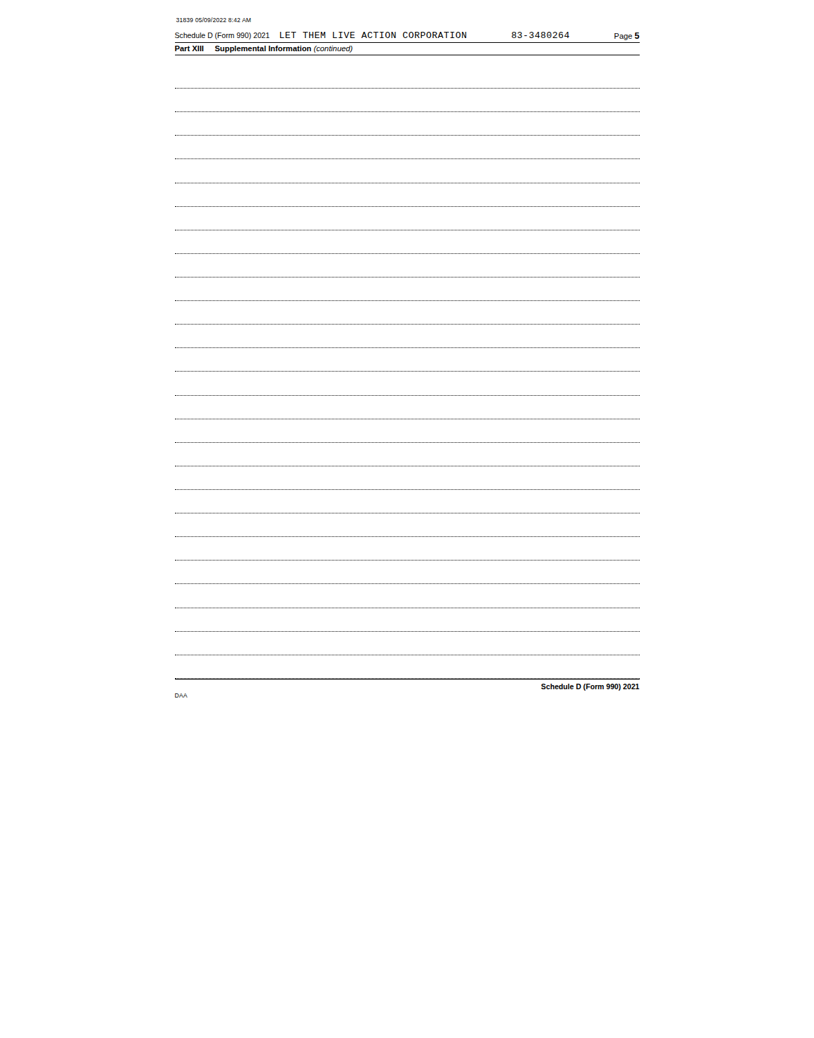31839 05/09/2022 8:42 AM
Schedule D (Form 990) 2021 LET THEM LIVE ACTION CORPORATION
83-3480264
Page 5
Part XIII
Supplemental Information (continued)
DAA
Schedule D (Form 990) 2021